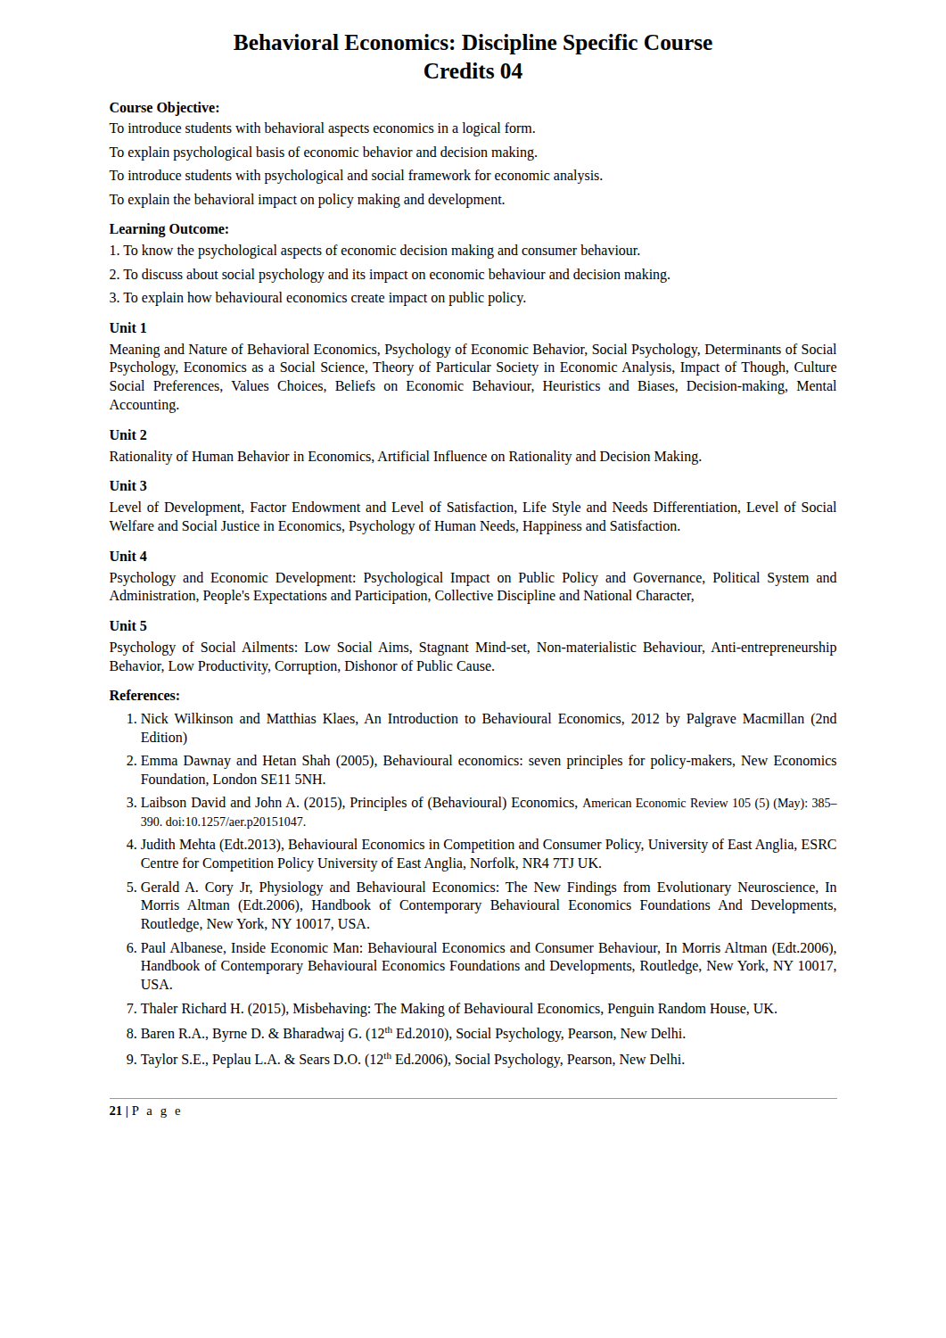Behavioral Economics: Discipline Specific Course
Credits 04
Course Objective:
To introduce students with behavioral aspects economics in a logical form.
To explain psychological basis of economic behavior and decision making.
To introduce students with psychological and social framework for economic analysis.
To explain the behavioral impact on policy making and development.
Learning Outcome:
1. To know the psychological aspects of economic decision making and consumer behaviour.
2. To discuss about social psychology and its impact on economic behaviour and decision making.
3. To explain how behavioural economics create impact on public policy.
Unit 1
Meaning and Nature of Behavioral Economics, Psychology of Economic Behavior, Social Psychology, Determinants of Social Psychology, Economics as a Social Science, Theory of Particular Society in Economic Analysis, Impact of Though, Culture Social Preferences, Values Choices, Beliefs on Economic Behaviour, Heuristics and Biases, Decision-making, Mental Accounting.
Unit 2
Rationality of Human Behavior in Economics, Artificial Influence on Rationality and Decision Making.
Unit 3
Level of Development, Factor Endowment and Level of Satisfaction, Life Style and Needs Differentiation, Level of Social Welfare and Social Justice in Economics, Psychology of Human Needs, Happiness and Satisfaction.
Unit 4
Psychology and Economic Development: Psychological Impact on Public Policy and Governance, Political System and Administration, People's Expectations and Participation, Collective Discipline and National Character,
Unit 5
Psychology of Social Ailments: Low Social Aims, Stagnant Mind-set, Non-materialistic Behaviour, Anti-entrepreneurship Behavior, Low Productivity, Corruption, Dishonor of Public Cause.
References:
Nick Wilkinson and Matthias Klaes, An Introduction to Behavioural Economics, 2012 by Palgrave Macmillan (2nd Edition)
Emma Dawnay and Hetan Shah (2005), Behavioural economics: seven principles for policy-makers, New Economics Foundation, London SE11 5NH.
Laibson David and John A. (2015), Principles of (Behavioural) Economics, American Economic Review 105 (5) (May): 385–390. doi:10.1257/aer.p20151047.
Judith Mehta (Edt.2013), Behavioural Economics in Competition and Consumer Policy, University of East Anglia, ESRC Centre for Competition Policy University of East Anglia, Norfolk, NR4 7TJ UK.
Gerald A. Cory Jr, Physiology and Behavioural Economics: The New Findings from Evolutionary Neuroscience, In Morris Altman (Edt.2006), Handbook of Contemporary Behavioural Economics Foundations And Developments, Routledge, New York, NY 10017, USA.
Paul Albanese, Inside Economic Man: Behavioural Economics and Consumer Behaviour, In Morris Altman (Edt.2006), Handbook of Contemporary Behavioural Economics Foundations and Developments, Routledge, New York, NY 10017, USA.
Thaler Richard H. (2015), Misbehaving: The Making of Behavioural Economics, Penguin Random House, UK.
Baren R.A., Byrne D. & Bharadwaj G. (12th Ed.2010), Social Psychology, Pearson, New Delhi.
Taylor S.E., Peplau L.A. & Sears D.O. (12th Ed.2006), Social Psychology, Pearson, New Delhi.
21 | P a g e